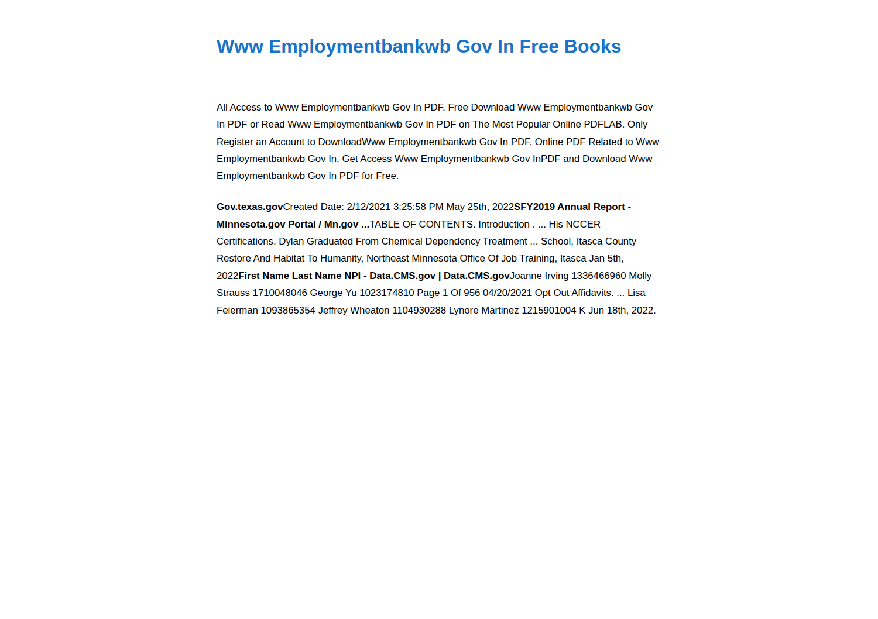Www Employmentbankwb Gov In Free Books
All Access to Www Employmentbankwb Gov In PDF. Free Download Www Employmentbankwb Gov In PDF or Read Www Employmentbankwb Gov In PDF on The Most Popular Online PDFLAB. Only Register an Account to DownloadWww Employmentbankwb Gov In PDF. Online PDF Related to Www Employmentbankwb Gov In. Get Access Www Employmentbankwb Gov InPDF and Download Www Employmentbankwb Gov In PDF for Free.
Gov.texas.gov Created Date: 2/12/2021 3:25:58 PM May 25th, 2022SFY2019 Annual Report - Minnesota.gov Portal / Mn.gov ... TABLE OF CONTENTS. Introduction . ... His NCCER Certifications. Dylan Graduated From Chemical Dependency Treatment ... School, Itasca County Restore And Habitat To Humanity, Northeast Minnesota Office Of Job Training, Itasca Jan 5th, 2022First Name Last Name NPI - Data.CMS.gov | Data.CMS.gov Joanne Irving 1336466960 Molly Strauss 1710048046 George Yu 1023174810 Page 1 Of 956 04/20/2021 Opt Out Affidavits. ... Lisa Feierman 1093865354 Jeffrey Wheaton 1104930288 Lynore Martinez 1215901004 K Jun 18th, 2022.